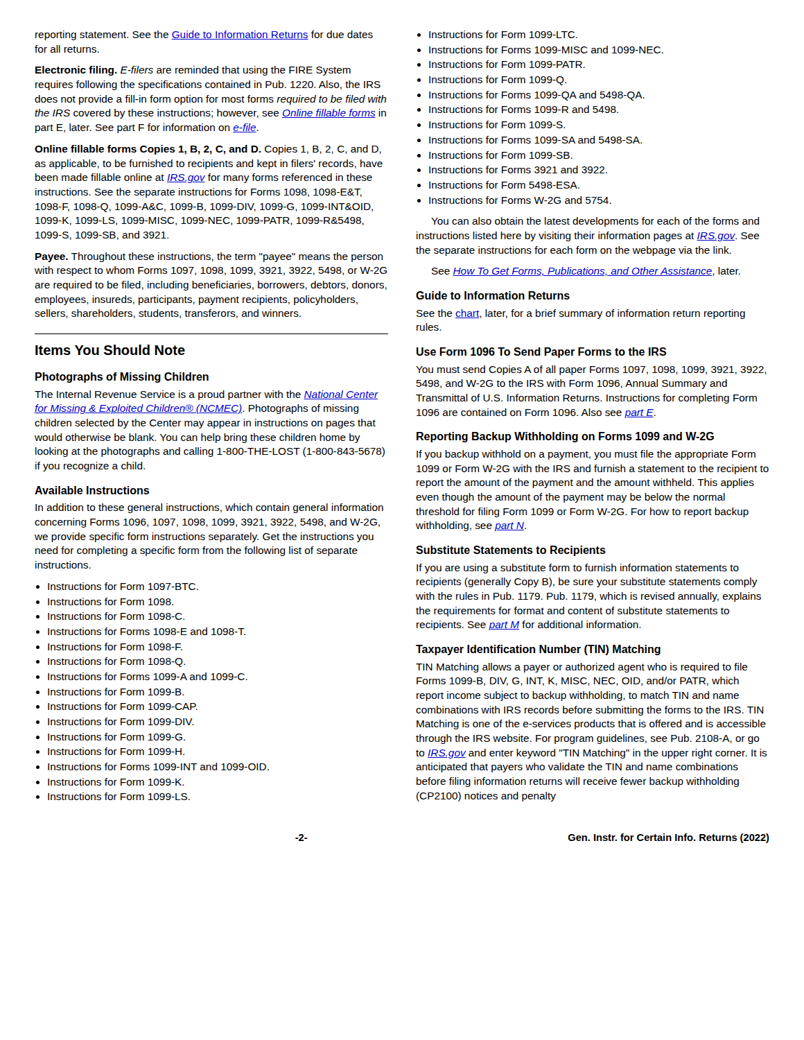reporting statement. See the Guide to Information Returns for due dates for all returns.
Electronic filing. E-filers are reminded that using the FIRE System requires following the specifications contained in Pub. 1220. Also, the IRS does not provide a fill-in form option for most forms required to be filed with the IRS covered by these instructions; however, see Online fillable forms in part E, later. See part F for information on e-file.
Online fillable forms Copies 1, B, 2, C, and D. Copies 1, B, 2, C, and D, as applicable, to be furnished to recipients and kept in filers' records, have been made fillable online at IRS.gov for many forms referenced in these instructions. See the separate instructions for Forms 1098, 1098-E&T, 1098-F, 1098-Q, 1099-A&C, 1099-B, 1099-DIV, 1099-G, 1099-INT&OID, 1099-K, 1099-LS, 1099-MISC, 1099-NEC, 1099-PATR, 1099-R&5498, 1099-S, 1099-SB, and 3921.
Payee. Throughout these instructions, the term "payee" means the person with respect to whom Forms 1097, 1098, 1099, 3921, 3922, 5498, or W-2G are required to be filed, including beneficiaries, borrowers, debtors, donors, employees, insureds, participants, payment recipients, policyholders, sellers, shareholders, students, transferors, and winners.
Items You Should Note
Photographs of Missing Children
The Internal Revenue Service is a proud partner with the National Center for Missing & Exploited Children® (NCMEC). Photographs of missing children selected by the Center may appear in instructions on pages that would otherwise be blank. You can help bring these children home by looking at the photographs and calling 1-800-THE-LOST (1-800-843-5678) if you recognize a child.
Available Instructions
In addition to these general instructions, which contain general information concerning Forms 1096, 1097, 1098, 1099, 3921, 3922, 5498, and W-2G, we provide specific form instructions separately. Get the instructions you need for completing a specific form from the following list of separate instructions.
Instructions for Form 1097-BTC.
Instructions for Form 1098.
Instructions for Form 1098-C.
Instructions for Forms 1098-E and 1098-T.
Instructions for Form 1098-F.
Instructions for Form 1098-Q.
Instructions for Forms 1099-A and 1099-C.
Instructions for Form 1099-B.
Instructions for Form 1099-CAP.
Instructions for Form 1099-DIV.
Instructions for Form 1099-G.
Instructions for Form 1099-H.
Instructions for Forms 1099-INT and 1099-OID.
Instructions for Form 1099-K.
Instructions for Form 1099-LS.
Instructions for Form 1099-LTC.
Instructions for Forms 1099-MISC and 1099-NEC.
Instructions for Form 1099-PATR.
Instructions for Form 1099-Q.
Instructions for Forms 1099-QA and 5498-QA.
Instructions for Forms 1099-R and 5498.
Instructions for Form 1099-S.
Instructions for Forms 1099-SA and 5498-SA.
Instructions for Form 1099-SB.
Instructions for Forms 3921 and 3922.
Instructions for Form 5498-ESA.
Instructions for Forms W-2G and 5754.
You can also obtain the latest developments for each of the forms and instructions listed here by visiting their information pages at IRS.gov. See the separate instructions for each form on the webpage via the link.
See How To Get Forms, Publications, and Other Assistance, later.
Guide to Information Returns
See the chart, later, for a brief summary of information return reporting rules.
Use Form 1096 To Send Paper Forms to the IRS
You must send Copies A of all paper Forms 1097, 1098, 1099, 3921, 3922, 5498, and W-2G to the IRS with Form 1096, Annual Summary and Transmittal of U.S. Information Returns. Instructions for completing Form 1096 are contained on Form 1096. Also see part E.
Reporting Backup Withholding on Forms 1099 and W-2G
If you backup withhold on a payment, you must file the appropriate Form 1099 or Form W-2G with the IRS and furnish a statement to the recipient to report the amount of the payment and the amount withheld. This applies even though the amount of the payment may be below the normal threshold for filing Form 1099 or Form W-2G. For how to report backup withholding, see part N.
Substitute Statements to Recipients
If you are using a substitute form to furnish information statements to recipients (generally Copy B), be sure your substitute statements comply with the rules in Pub. 1179. Pub. 1179, which is revised annually, explains the requirements for format and content of substitute statements to recipients. See part M for additional information.
Taxpayer Identification Number (TIN) Matching
TIN Matching allows a payer or authorized agent who is required to file Forms 1099-B, DIV, G, INT, K, MISC, NEC, OID, and/or PATR, which report income subject to backup withholding, to match TIN and name combinations with IRS records before submitting the forms to the IRS. TIN Matching is one of the e-services products that is offered and is accessible through the IRS website. For program guidelines, see Pub. 2108-A, or go to IRS.gov and enter keyword "TIN Matching" in the upper right corner. It is anticipated that payers who validate the TIN and name combinations before filing information returns will receive fewer backup withholding (CP2100) notices and penalty
-2- Gen. Instr. for Certain Info. Returns (2022)